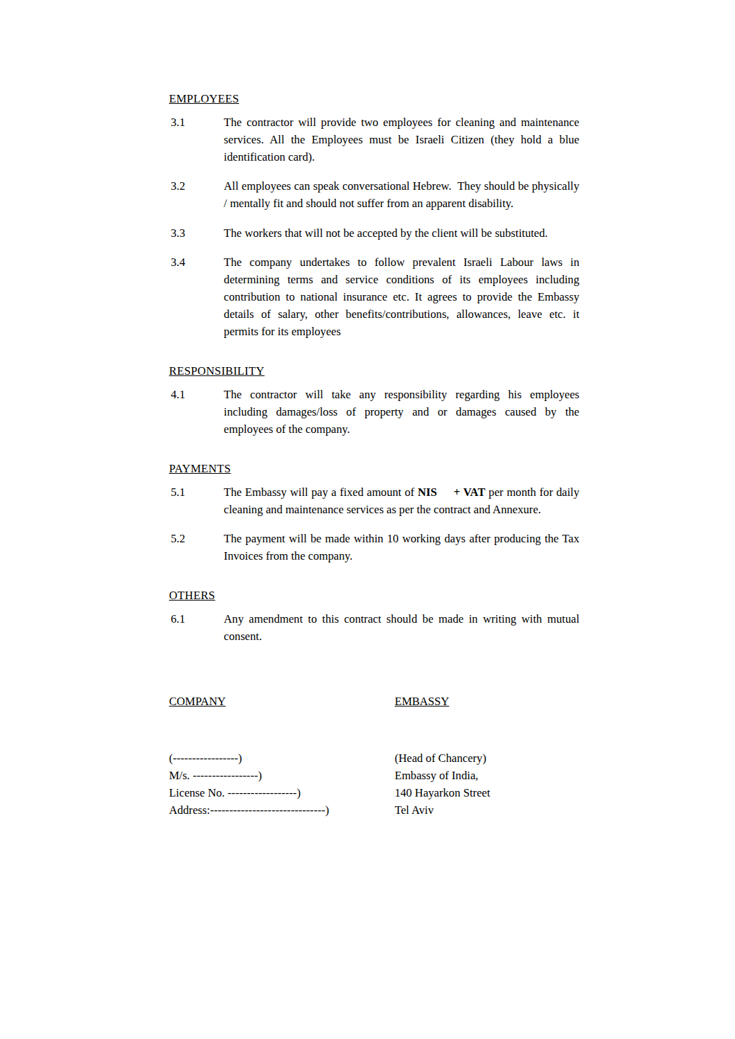EMPLOYEES
3.1
The contractor will provide two employees for cleaning and maintenance services. All the Employees must be Israeli Citizen (they hold a blue identification card).
3.2
All employees can speak conversational Hebrew. They should be physically / mentally fit and should not suffer from an apparent disability.
3.3
The workers that will not be accepted by the client will be substituted.
3.4
The company undertakes to follow prevalent Israeli Labour laws in determining terms and service conditions of its employees including contribution to national insurance etc. It agrees to provide the Embassy details of salary, other benefits/contributions, allowances, leave etc. it permits for its employees
RESPONSIBILITY
4.1
The contractor will take any responsibility regarding his employees including damages/loss of property and or damages caused by the employees of the company.
PAYMENTS
5.1
The Embassy will pay a fixed amount of NIS + VAT per month for daily cleaning and maintenance services as per the contract and Annexure.
5.2
The payment will be made within 10 working days after producing the Tax Invoices from the company.
OTHERS
6.1
Any amendment to this contract should be made in writing with mutual consent.
COMPANY
EMBASSY
(-----------------) M/s. -----------------) License No. ------------------) Address:------------------------------)
(Head of Chancery) Embassy of India, 140 Hayarkon Street Tel Aviv